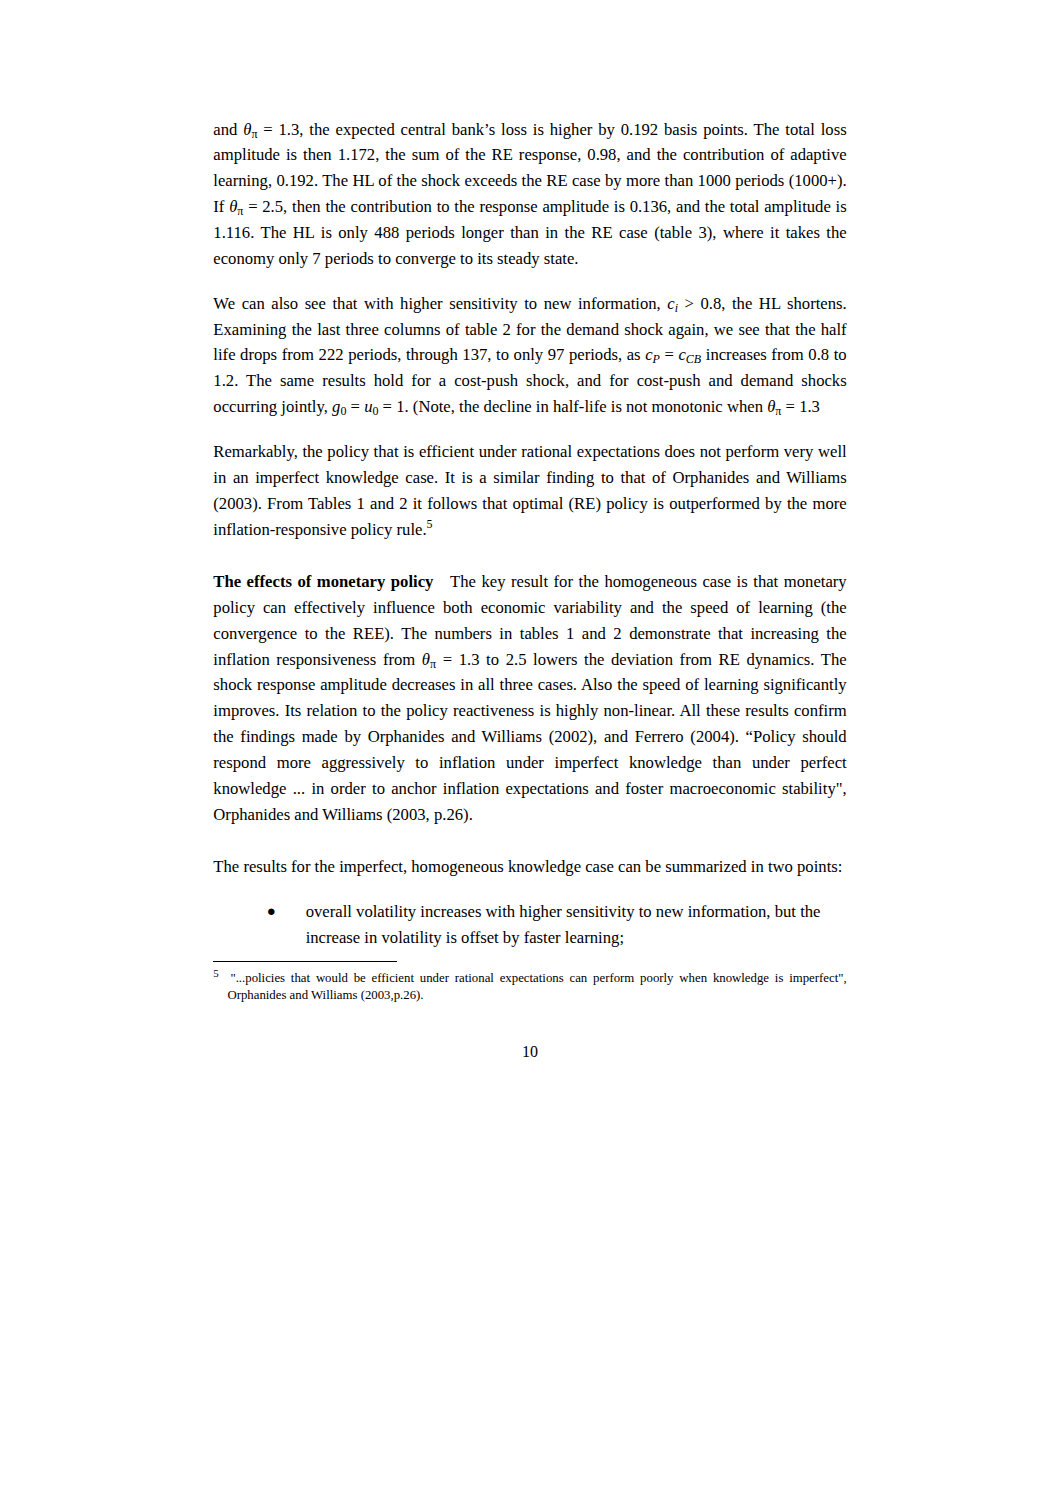and θπ = 1.3, the expected central bank’s loss is higher by 0.192 basis points. The total loss amplitude is then 1.172, the sum of the RE response, 0.98, and the contribution of adaptive learning, 0.192. The HL of the shock exceeds the RE case by more than 1000 periods (1000+). If θπ = 2.5, then the contribution to the response amplitude is 0.136, and the total amplitude is 1.116. The HL is only 488 periods longer than in the RE case (table 3), where it takes the economy only 7 periods to converge to its steady state.
We can also see that with higher sensitivity to new information, ci > 0.8, the HL shortens. Examining the last three columns of table 2 for the demand shock again, we see that the half life drops from 222 periods, through 137, to only 97 periods, as cP = cCB increases from 0.8 to 1.2. The same results hold for a cost-push shock, and for cost-push and demand shocks occurring jointly, g 0 = u 0 = 1. (Note, the decline in half-life is not monotonic when θπ = 1.3
Remarkably, the policy that is efficient under rational expectations does not perform very well in an imperfect knowledge case. It is a similar finding to that of Orphanides and Williams (2003). From Tables 1 and 2 it follows that optimal (RE) policy is outperformed by the more inflation-responsive policy rule.5
The effects of monetary policy The key result for the homogeneous case is that monetary policy can effectively influence both economic variability and the speed of learning (the convergence to the REE). The numbers in tables 1 and 2 demonstrate that increasing the inflation responsiveness from θπ = 1.3 to 2.5 lowers the deviation from RE dynamics. The shock response amplitude decreases in all three cases. Also the speed of learning significantly improves. Its relation to the policy reactiveness is highly non-linear. All these results confirm the findings made by Orphanides and Williams (2002), and Ferrero (2004). “Policy should respond more aggressively to inflation under imperfect knowledge than under perfect knowledge ... in order to anchor inflation expectations and foster macroeconomic stability", Orphanides and Williams (2003, p.26).
The results for the imperfect, homogeneous knowledge case can be summarized in two points:
●
overall volatility increases with higher sensitivity to new information, but the increase in volatility is offset by faster learning;
5 "...policies that would be efficient under rational expectations can perform poorly when knowledge is imperfect", Orphanides and Williams (2003,p.26).
10